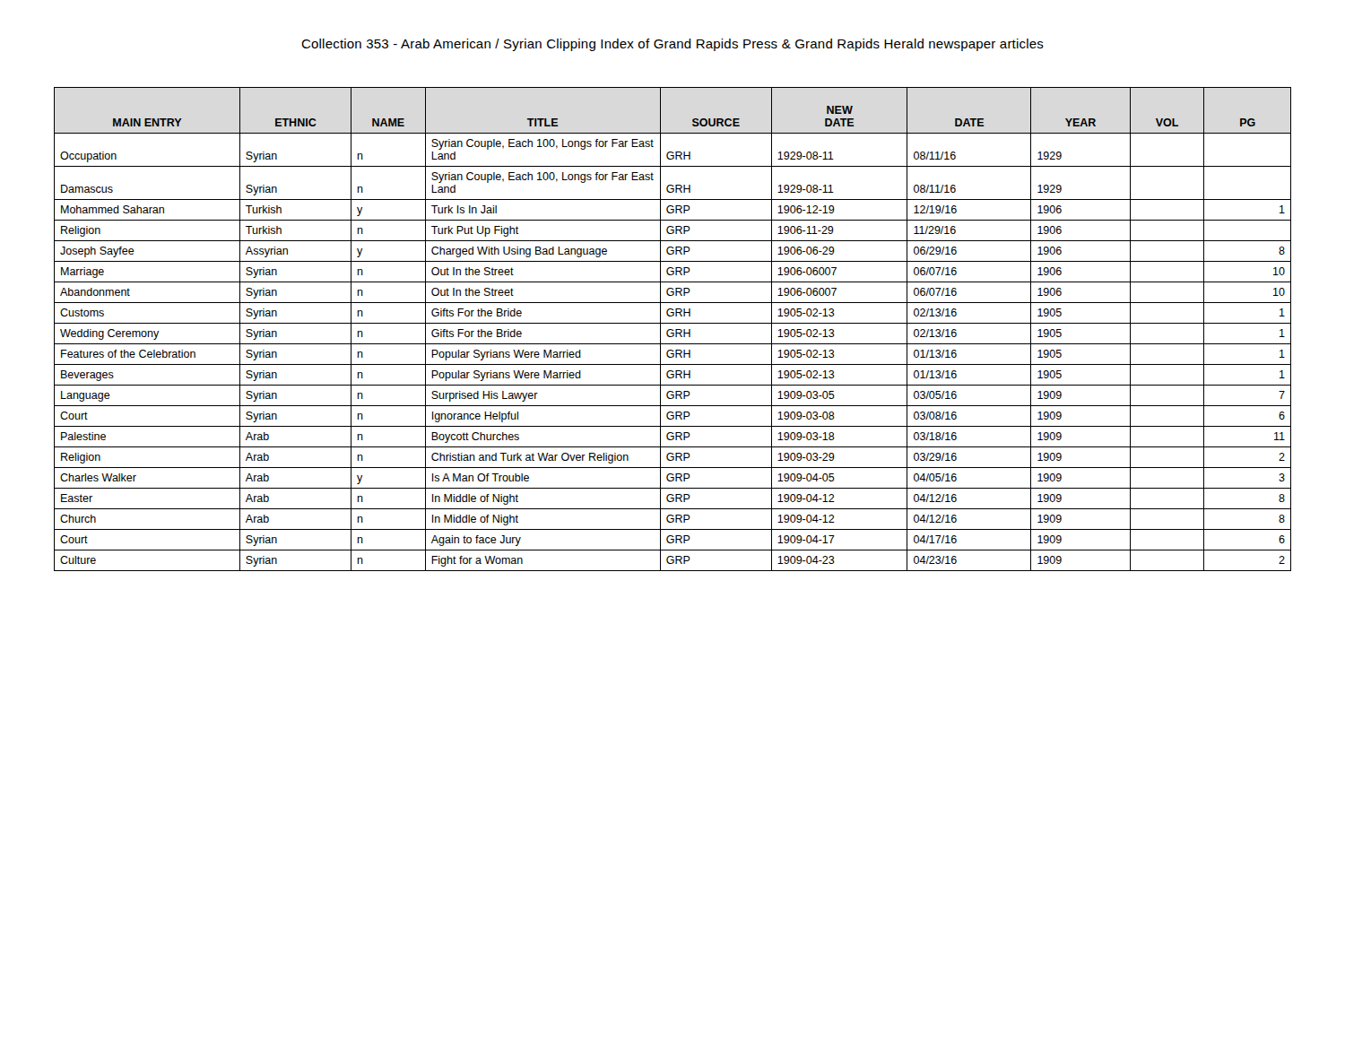Collection 353 - Arab American / Syrian Clipping Index of Grand Rapids Press & Grand Rapids Herald newspaper articles
| MAIN ENTRY | ETHNIC | NAME | TITLE | SOURCE | NEW DATE | DATE | YEAR | VOL | PG |
| --- | --- | --- | --- | --- | --- | --- | --- | --- | --- |
| Occupation | Syrian | n | Syrian Couple, Each 100, Longs for Far East Land | GRH | 1929-08-11 | 08/11/16 | 1929 | | |
| Damascus | Syrian | n | Syrian Couple, Each 100, Longs for Far East Land | GRH | 1929-08-11 | 08/11/16 | 1929 | | |
| Mohammed Saharan | Turkish | y | Turk Is In Jail | GRP | 1906-12-19 | 12/19/16 | 1906 | | 1 |
| Religion | Turkish | n | Turk Put Up Fight | GRP | 1906-11-29 | 11/29/16 | 1906 | | |
| Joseph Sayfee | Assyrian | y | Charged With Using Bad Language | GRP | 1906-06-29 | 06/29/16 | 1906 | | 8 |
| Marriage | Syrian | n | Out In the Street | GRP | 1906-06007 | 06/07/16 | 1906 | | 10 |
| Abandonment | Syrian | n | Out In the Street | GRP | 1906-06007 | 06/07/16 | 1906 | | 10 |
| Customs | Syrian | n | Gifts For the Bride | GRH | 1905-02-13 | 02/13/16 | 1905 | | 1 |
| Wedding Ceremony | Syrian | n | Gifts For the Bride | GRH | 1905-02-13 | 02/13/16 | 1905 | | 1 |
| Features of the Celebration | Syrian | n | Popular Syrians Were Married | GRH | 1905-02-13 | 01/13/16 | 1905 | | 1 |
| Beverages | Syrian | n | Popular Syrians Were Married | GRH | 1905-02-13 | 01/13/16 | 1905 | | 1 |
| Language | Syrian | n | Surprised His Lawyer | GRP | 1909-03-05 | 03/05/16 | 1909 | | 7 |
| Court | Syrian | n | Ignorance Helpful | GRP | 1909-03-08 | 03/08/16 | 1909 | | 6 |
| Palestine | Arab | n | Boycott Churches | GRP | 1909-03-18 | 03/18/16 | 1909 | | 11 |
| Religion | Arab | n | Christian and Turk at War Over Religion | GRP | 1909-03-29 | 03/29/16 | 1909 | | 2 |
| Charles Walker | Arab | y | Is A Man Of Trouble | GRP | 1909-04-05 | 04/05/16 | 1909 | | 3 |
| Easter | Arab | n | In Middle of Night | GRP | 1909-04-12 | 04/12/16 | 1909 | | 8 |
| Church | Arab | n | In Middle of Night | GRP | 1909-04-12 | 04/12/16 | 1909 | | 8 |
| Court | Syrian | n | Again to face Jury | GRP | 1909-04-17 | 04/17/16 | 1909 | | 6 |
| Culture | Syrian | n | Fight for a Woman | GRP | 1909-04-23 | 04/23/16 | 1909 | | 2 |